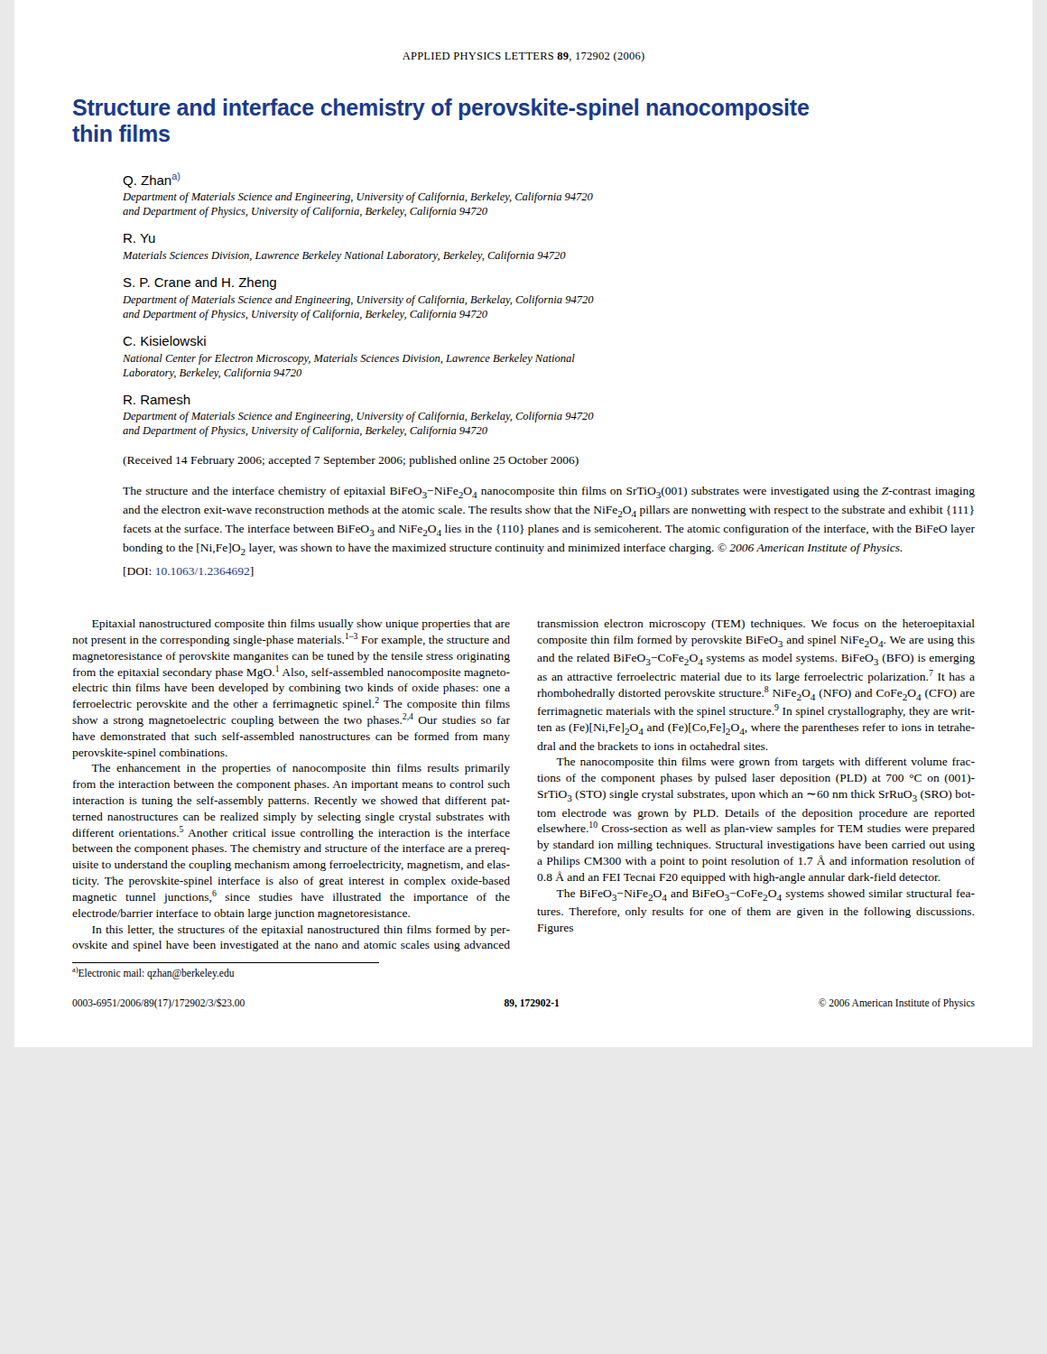APPLIED PHYSICS LETTERS 89, 172902 (2006)
Structure and interface chemistry of perovskite-spinel nanocomposite
thin films
Q. Zhana)
Department of Materials Science and Engineering, University of California, Berkeley, California 94720
and Department of Physics, University of California, Berkeley, California 94720
R. Yu
Materials Sciences Division, Lawrence Berkeley National Laboratory, Berkeley, California 94720
S. P. Crane and H. Zheng
Department of Materials Science and Engineering, University of California, Berkelay, Colifornia 94720
and Department of Physics, University of California, Berkeley, California 94720
C. Kisielowski
National Center for Electron Microscopy, Materials Sciences Division, Lawrence Berkeley National
Laboratory, Berkeley, California 94720
R. Ramesh
Department of Materials Science and Engineering, University of California, Berkelay, Colifornia 94720
and Department of Physics, University of California, Berkeley, California 94720
(Received 14 February 2006; accepted 7 September 2006; published online 25 October 2006)
The structure and the interface chemistry of epitaxial BiFeO3−NiFe2O4 nanocomposite thin films on SrTiO3(001) substrates were investigated using the Z-contrast imaging and the electron exit-wave reconstruction methods at the atomic scale. The results show that the NiFe2O4 pillars are nonwetting with respect to the substrate and exhibit {111} facets at the surface. The interface between BiFeO3 and NiFe2O4 lies in the {110} planes and is semicoherent. The atomic configuration of the interface, with the BiFeO layer bonding to the [Ni,Fe]O2 layer, was shown to have the maximized structure continuity and minimized interface charging. © 2006 American Institute of Physics.
[DOI: 10.1063/1.2364692]
Epitaxial nanostructured composite thin films usually show unique properties that are not present in the corresponding single-phase materials.1–3 For example, the structure and magnetoresistance of perovskite manganites can be tuned by the tensile stress originating from the epitaxial secondary phase MgO.1 Also, self-assembled nanocomposite magnetoelectric thin films have been developed by combining two kinds of oxide phases: one a ferroelectric perovskite and the other a ferrimagnetic spinel.2 The composite thin films show a strong magnetoelectric coupling between the two phases.2,4 Our studies so far have demonstrated that such self-assembled nanostructures can be formed from many perovskite-spinel combinations.
The enhancement in the properties of nanocomposite thin films results primarily from the interaction between the component phases. An important means to control such interaction is tuning the self-assembly patterns. Recently we showed that different patterned nanostructures can be realized simply by selecting single crystal substrates with different orientations.5 Another critical issue controlling the interaction is the interface between the component phases. The chemistry and structure of the interface are a prerequisite to understand the coupling mechanism among ferroelectricity, magnetism, and elasticity. The perovskite-spinel interface is also of great interest in complex oxide-based magnetic tunnel junctions,6 since studies have illustrated the importance of the electrode/barrier interface to obtain large junction magnetoresistance.
In this letter, the structures of the epitaxial nanostructured thin films formed by perovskite and spinel have been investigated at the nano and atomic scales using advanced transmission electron microscopy (TEM) techniques. We focus on the heteroepitaxial composite thin film formed by perovskite BiFeO3 and spinel NiFe2O4. We are using this and the related BiFeO3−CoFe2O4 systems as model systems. BiFeO3 (BFO) is emerging as an attractive ferroelectric material due to its large ferroelectric polarization.7 It has a rhombohedrally distorted perovskite structure.8 NiFe2O4 (NFO) and CoFe2O4 (CFO) are ferrimagnetic materials with the spinel structure.9 In spinel crystallography, they are written as (Fe)[Ni,Fe]2O4 and (Fe)[Co,Fe]2O4, where the parentheses refer to ions in tetrahedral and the brackets to ions in octahedral sites.
The nanocomposite thin films were grown from targets with different volume fractions of the component phases by pulsed laser deposition (PLD) at 700 °C on (001)-SrTiO3 (STO) single crystal substrates, upon which an ∼60 nm thick SrRuO3 (SRO) bottom electrode was grown by PLD. Details of the deposition procedure are reported elsewhere.10 Cross-section as well as plan-view samples for TEM studies were prepared by standard ion milling techniques. Structural investigations have been carried out using a Philips CM300 with a point to point resolution of 1.7 Å and information resolution of 0.8 Å and an FEI Tecnai F20 equipped with high-angle annular dark-field detector.
The BiFeO3−NiFe2O4 and BiFeO3−CoFe2O4 systems showed similar structural features. Therefore, only results for one of them are given in the following discussions. Figures
a)Electronic mail: qzhan@berkeley.edu
0003-6951/2006/89(17)/172902/3/$23.00 89, 172902-1 © 2006 American Institute of Physics